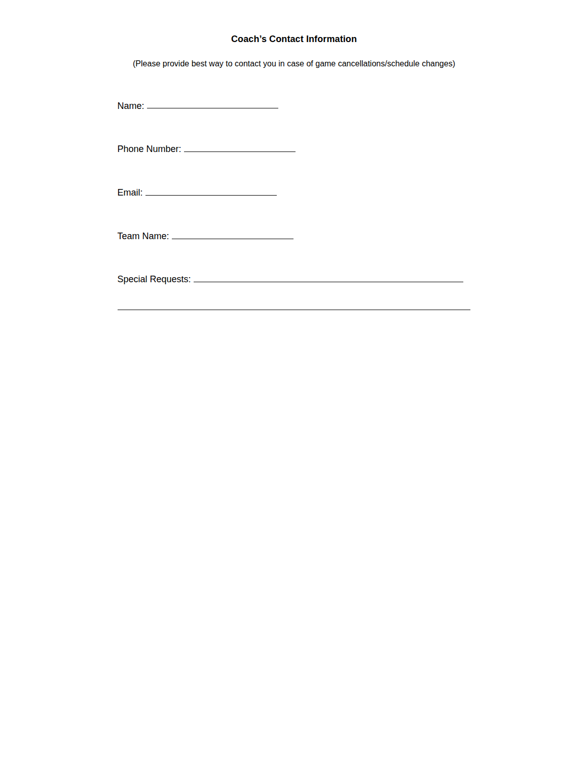Coach’s Contact Information
(Please provide best way to contact you in case of game cancellations/schedule changes)
Name:
Phone Number:
Email:
Team Name:
Special Requests: